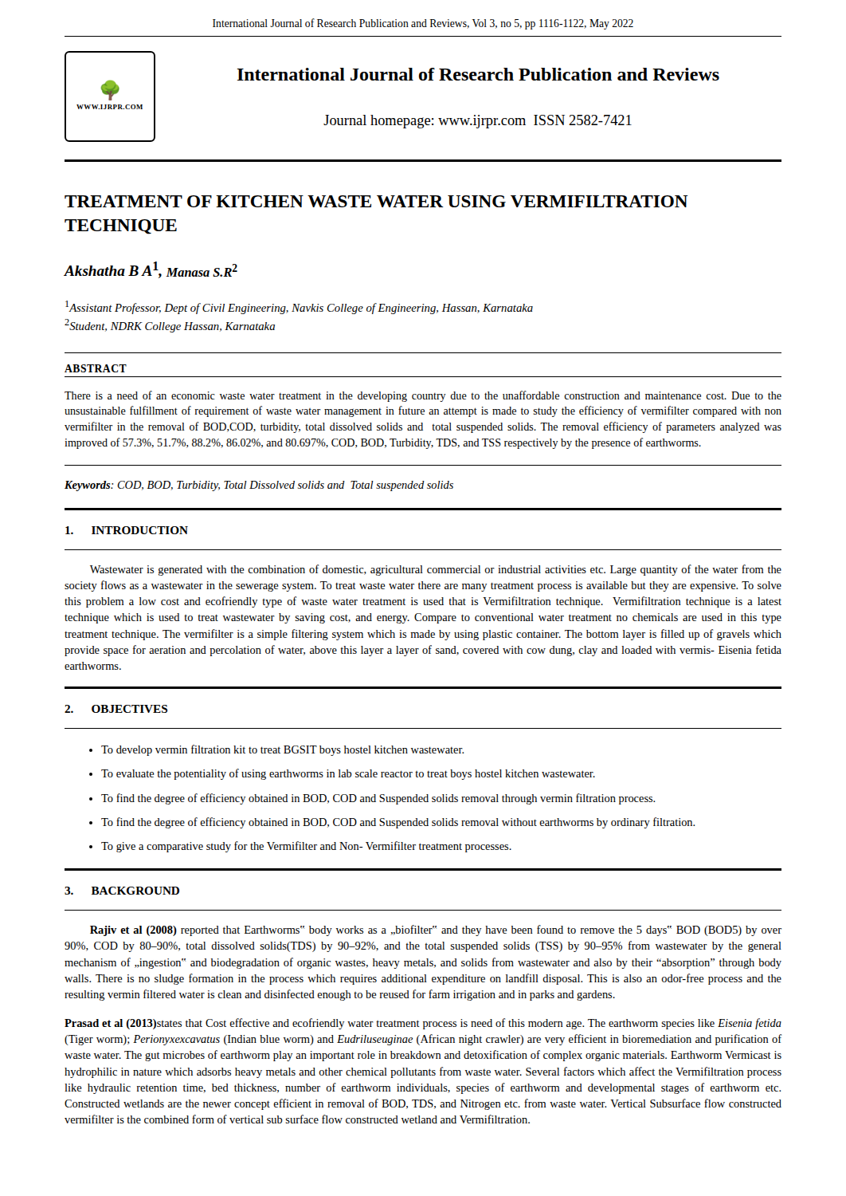International Journal of Research Publication and Reviews, Vol 3, no 5, pp 1116-1122, May 2022
🌳
WWW.IJRPR.COM
International Journal of Research Publication and Reviews
Journal homepage: www.ijrpr.com ISSN 2582-7421
TREATMENT OF KITCHEN WASTE WATER USING VERMIFILTRATION TECHNIQUE
Akshatha B A1, Manasa S.R2
1Assistant Professor, Dept of Civil Engineering, Navkis College of Engineering, Hassan, Karnataka
2Student, NDRK College Hassan, Karnataka
ABSTRACT
There is a need of an economic waste water treatment in the developing country due to the unaffordable construction and maintenance cost. Due to the unsustainable fulfillment of requirement of waste water management in future an attempt is made to study the efficiency of vermifilter compared with non vermifilter in the removal of BOD,COD, turbidity, total dissolved solids and total suspended solids. The removal efficiency of parameters analyzed was improved of 57.3%, 51.7%, 88.2%, 86.02%, and 80.697%, COD, BOD, Turbidity, TDS, and TSS respectively by the presence of earthworms.
Keywords: COD, BOD, Turbidity, Total Dissolved solids and Total suspended solids
1. INTRODUCTION
Wastewater is generated with the combination of domestic, agricultural commercial or industrial activities etc. Large quantity of the water from the society flows as a wastewater in the sewerage system. To treat waste water there are many treatment process is available but they are expensive. To solve this problem a low cost and ecofriendly type of waste water treatment is used that is Vermifiltration technique. Vermifiltration technique is a latest technique which is used to treat wastewater by saving cost, and energy. Compare to conventional water treatment no chemicals are used in this type treatment technique. The vermifilter is a simple filtering system which is made by using plastic container. The bottom layer is filled up of gravels which provide space for aeration and percolation of water, above this layer a layer of sand, covered with cow dung, clay and loaded with vermis- Eisenia fetida earthworms.
2. OBJECTIVES
To develop vermin filtration kit to treat BGSIT boys hostel kitchen wastewater.
To evaluate the potentiality of using earthworms in lab scale reactor to treat boys hostel kitchen wastewater.
To find the degree of efficiency obtained in BOD, COD and Suspended solids removal through vermin filtration process.
To find the degree of efficiency obtained in BOD, COD and Suspended solids removal without earthworms by ordinary filtration.
To give a comparative study for the Vermifilter and Non- Vermifilter treatment processes.
3. BACKGROUND
Rajiv et al (2008) reported that Earthworms‟ body works as a „biofilter‟ and they have been found to remove the 5 days‟ BOD (BOD5) by over 90%, COD by 80–90%, total dissolved solids(TDS) by 90–92%, and the total suspended solids (TSS) by 90–95% from wastewater by the general mechanism of „ingestion‟ and biodegradation of organic wastes, heavy metals, and solids from wastewater and also by their “absorption” through body walls. There is no sludge formation in the process which requires additional expenditure on landfill disposal. This is also an odor-free process and the resulting vermin filtered water is clean and disinfected enough to be reused for farm irrigation and in parks and gardens.
Prasad et al (2013) states that Cost effective and ecofriendly water treatment process is need of this modern age. The earthworm species like Eisenia fetida (Tiger worm); Perionyxexcavatus (Indian blue worm) and Eudriluseuginae (African night crawler) are very efficient in bioremediation and purification of waste water. The gut microbes of earthworm play an important role in breakdown and detoxification of complex organic materials. Earthworm Vermicast is hydrophilic in nature which adsorbs heavy metals and other chemical pollutants from waste water. Several factors which affect the Vermifiltration process like hydraulic retention time, bed thickness, number of earthworm individuals, species of earthworm and developmental stages of earthworm etc. Constructed wetlands are the newer concept efficient in removal of BOD, TDS, and Nitrogen etc. from waste water. Vertical Subsurface flow constructed vermifilter is the combined form of vertical sub surface flow constructed wetland and Vermifiltration.